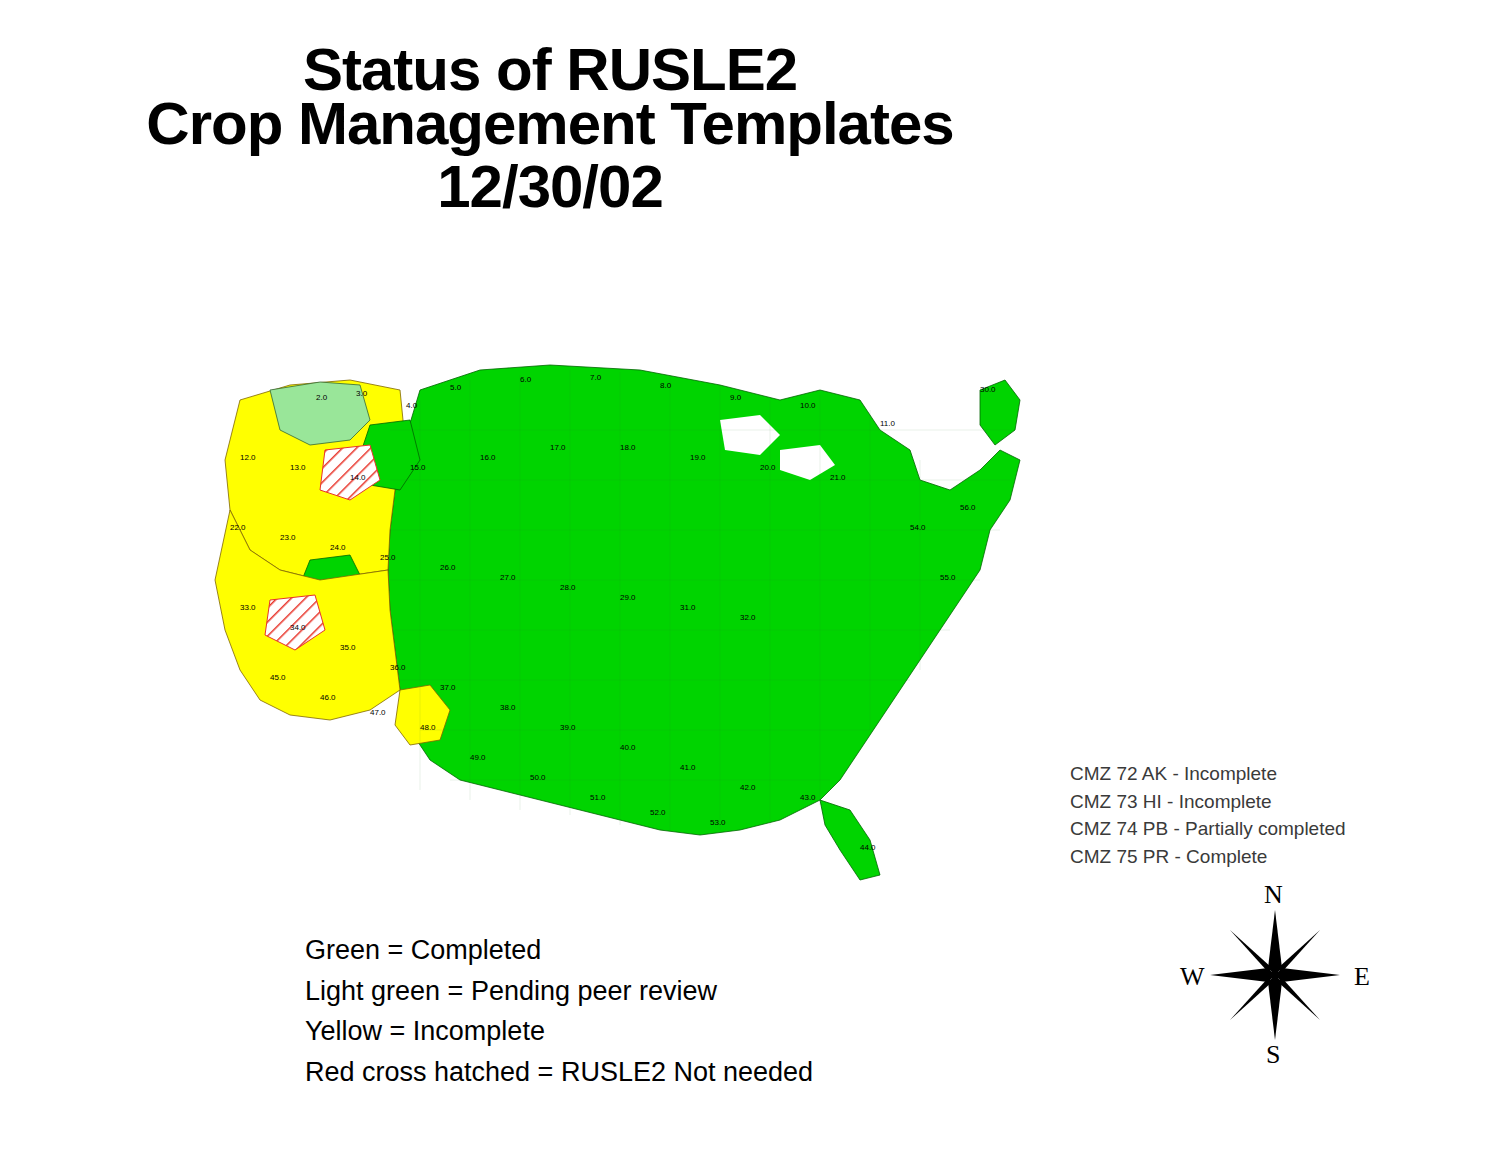Status of RUSLE2 Crop Management Templates
12/30/02
2.0 3.0 4.0 5.0 6.0 7.0 8.0 9.0 10.0 11.0 30.0 12.0 13.0 14.0 15.0 16.0 17.0 18.0 19.0 20.0 21.0 22.0 23.0 24.0 25.0 26.0 27.0 28.0 29.0 31.0 32.0 33.0 34.0 35.0 36.0 37.0 38.0 39.0 40.0 41.0 42.0 43.0 44.0 45.0 46.0 47.0 48.0 49.0 50.0 51.0 52.0 53.0 54.0 55.0 56.0
CMZ 72 AK - Incomplete
CMZ 73 HI - Incomplete
CMZ 74 PB - Partially completed
CMZ 75 PR - Complete
Green = Completed
Light green = Pending peer review
Yellow = Incomplete
Red cross hatched = RUSLE2 Not needed
N S W E